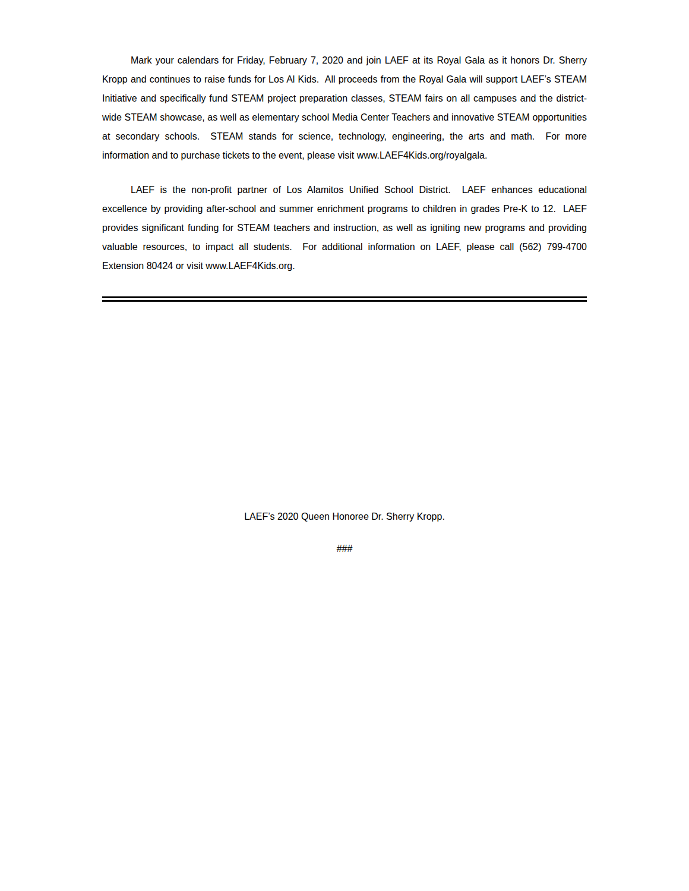Mark your calendars for Friday, February 7, 2020 and join LAEF at its Royal Gala as it honors Dr. Sherry Kropp and continues to raise funds for Los Al Kids. All proceeds from the Royal Gala will support LAEF’s STEAM Initiative and specifically fund STEAM project preparation classes, STEAM fairs on all campuses and the district-wide STEAM showcase, as well as elementary school Media Center Teachers and innovative STEAM opportunities at secondary schools. STEAM stands for science, technology, engineering, the arts and math. For more information and to purchase tickets to the event, please visit www.LAEF4Kids.org/royalgala.
LAEF is the non-profit partner of Los Alamitos Unified School District. LAEF enhances educational excellence by providing after-school and summer enrichment programs to children in grades Pre-K to 12. LAEF provides significant funding for STEAM teachers and instruction, as well as igniting new programs and providing valuable resources, to impact all students. For additional information on LAEF, please call (562) 799-4700 Extension 80424 or visit www.LAEF4Kids.org.
LAEF’s 2020 Queen Honoree Dr. Sherry Kropp.
###